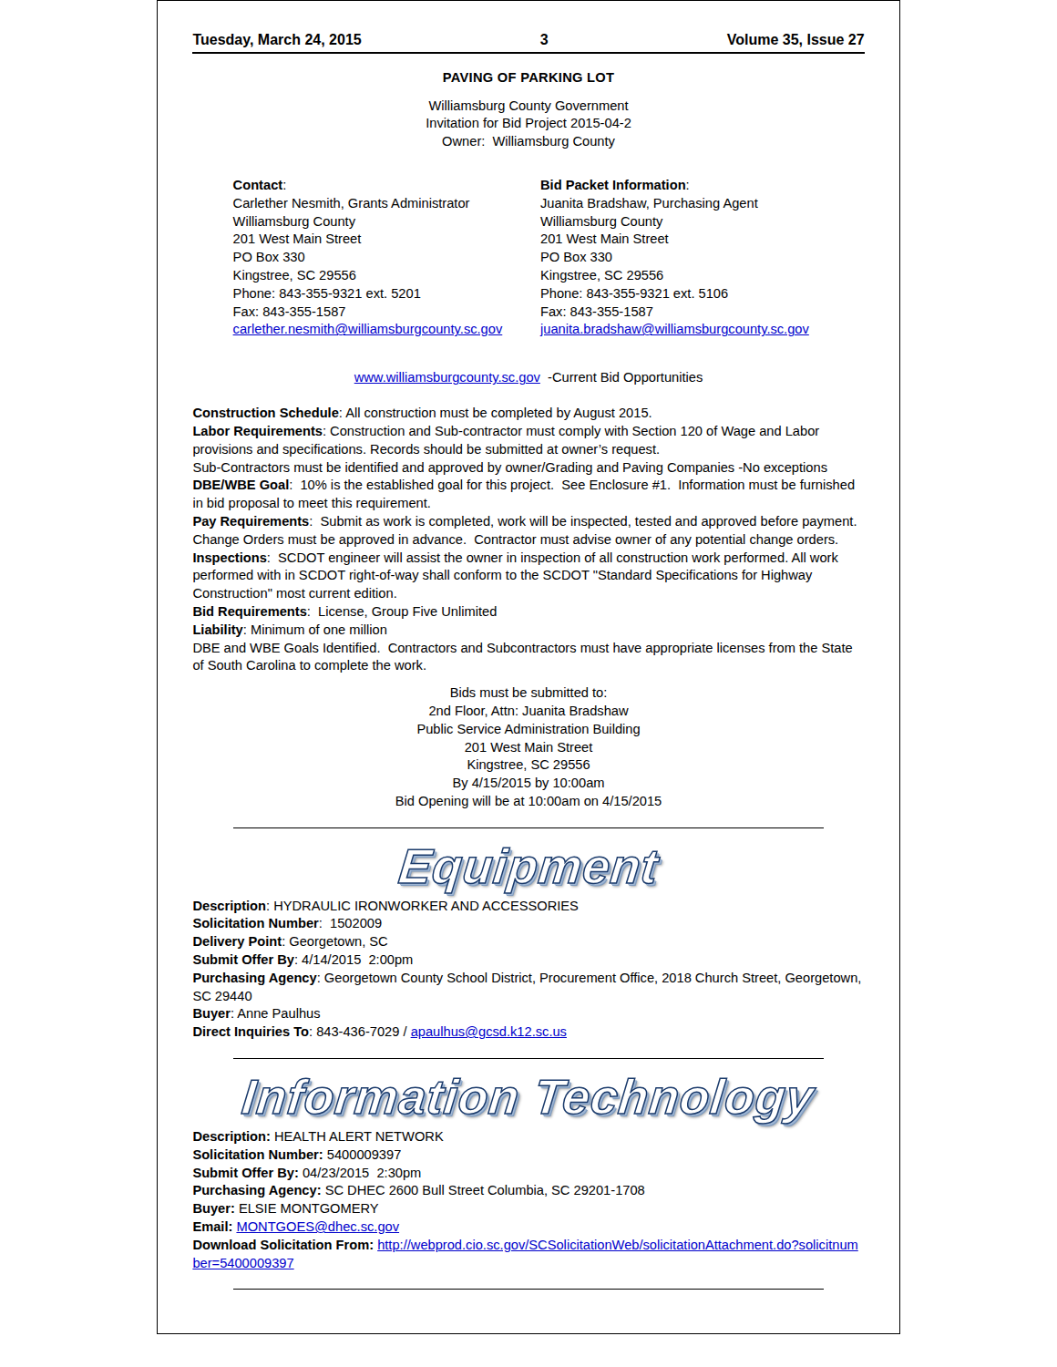Tuesday, March 24, 2015
3
Volume 35, Issue 27
PAVING OF PARKING LOT
Williamsburg County Government
Invitation for Bid Project 2015-04-2
Owner: Williamsburg County
Contact:
Carlether Nesmith, Grants Administrator
Williamsburg County
201 West Main Street
PO Box 330
Kingstree, SC 29556
Phone: 843-355-9321 ext. 5201
Fax: 843-355-1587
carlether.nesmith@williamsburgcounty.sc.gov
Bid Packet Information:
Juanita Bradshaw, Purchasing Agent
Williamsburg County
201 West Main Street
PO Box 330
Kingstree, SC 29556
Phone: 843-355-9321 ext. 5106
Fax: 843-355-1587
juanita.bradshaw@williamsburgcounty.sc.gov
www.williamsburgcounty.sc.gov -Current Bid Opportunities
Construction Schedule: All construction must be completed by August 2015.
Labor Requirements: Construction and Sub-contractor must comply with Section 120 of Wage and Labor provisions and specifications. Records should be submitted at owner’s request.
Sub-Contractors must be identified and approved by owner/Grading and Paving Companies -No exceptions
DBE/WBE Goal: 10% is the established goal for this project. See Enclosure #1. Information must be furnished in bid proposal to meet this requirement.
Pay Requirements: Submit as work is completed, work will be inspected, tested and approved before payment. Change Orders must be approved in advance. Contractor must advise owner of any potential change orders.
Inspections: SCDOT engineer will assist the owner in inspection of all construction work performed. All work performed with in SCDOT right-of-way shall conform to the SCDOT "Standard Specifications for Highway Construction" most current edition.
Bid Requirements: License, Group Five Unlimited
Liability: Minimum of one million
DBE and WBE Goals Identified. Contractors and Subcontractors must have appropriate licenses from the State of South Carolina to complete the work.
Bids must be submitted to:
2nd Floor, Attn: Juanita Bradshaw
Public Service Administration Building
201 West Main Street
Kingstree, SC 29556
By 4/15/2015 by 10:00am
Bid Opening will be at 10:00am on 4/15/2015
Equipment
Description: HYDRAULIC IRONWORKER AND ACCESSORIES
Solicitation Number: 1502009
Delivery Point: Georgetown, SC
Submit Offer By: 4/14/2015 2:00pm
Purchasing Agency: Georgetown County School District, Procurement Office, 2018 Church Street, Georgetown, SC 29440
Buyer: Anne Paulhus
Direct Inquiries To: 843-436-7029 / apaulhus@gcsd.k12.sc.us
Information Technology
Description: HEALTH ALERT NETWORK
Solicitation Number: 5400009397
Submit Offer By: 04/23/2015 2:30pm
Purchasing Agency: SC DHEC 2600 Bull Street Columbia, SC 29201-1708
Buyer: ELSIE MONTGOMERY
Email: MONTGOES@dhec.sc.gov
Download Solicitation From: http://webprod.cio.sc.gov/SCSolicitationWeb/solicitationAttachment.do?solicitnumber=5400009397